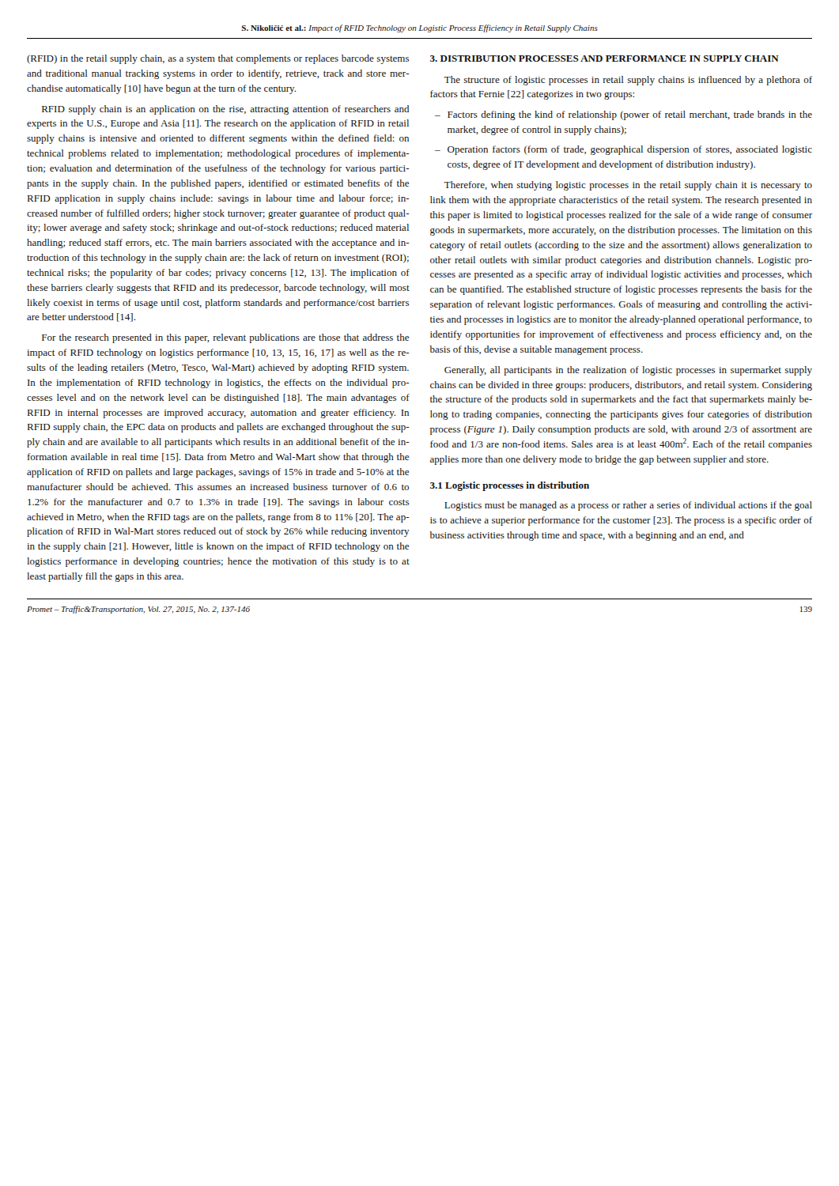S. Nikoličić et al.: Impact of RFID Technology on Logistic Process Efficiency in Retail Supply Chains
(RFID) in the retail supply chain, as a system that complements or replaces barcode systems and traditional manual tracking systems in order to identify, retrieve, track and store merchandise automatically [10] have begun at the turn of the century.
RFID supply chain is an application on the rise, attracting attention of researchers and experts in the U.S., Europe and Asia [11]. The research on the application of RFID in retail supply chains is intensive and oriented to different segments within the defined field: on technical problems related to implementation; methodological procedures of implementation; evaluation and determination of the usefulness of the technology for various participants in the supply chain. In the published papers, identified or estimated benefits of the RFID application in supply chains include: savings in labour time and labour force; increased number of fulfilled orders; higher stock turnover; greater guarantee of product quality; lower average and safety stock; shrinkage and out-of-stock reductions; reduced material handling; reduced staff errors, etc. The main barriers associated with the acceptance and introduction of this technology in the supply chain are: the lack of return on investment (ROI); technical risks; the popularity of bar codes; privacy concerns [12, 13]. The implication of these barriers clearly suggests that RFID and its predecessor, barcode technology, will most likely coexist in terms of usage until cost, platform standards and performance/cost barriers are better understood [14].
For the research presented in this paper, relevant publications are those that address the impact of RFID technology on logistics performance [10, 13, 15, 16, 17] as well as the results of the leading retailers (Metro, Tesco, Wal-Mart) achieved by adopting RFID system. In the implementation of RFID technology in logistics, the effects on the individual processes level and on the network level can be distinguished [18]. The main advantages of RFID in internal processes are improved accuracy, automation and greater efficiency. In RFID supply chain, the EPC data on products and pallets are exchanged throughout the supply chain and are available to all participants which results in an additional benefit of the information available in real time [15]. Data from Metro and Wal-Mart show that through the application of RFID on pallets and large packages, savings of 15% in trade and 5-10% at the manufacturer should be achieved. This assumes an increased business turnover of 0.6 to 1.2% for the manufacturer and 0.7 to 1.3% in trade [19]. The savings in labour costs achieved in Metro, when the RFID tags are on the pallets, range from 8 to 11% [20]. The application of RFID in Wal-Mart stores reduced out of stock by 26% while reducing inventory in the supply chain [21]. However, little is known on the impact of RFID technology on the logistics performance in developing countries; hence the motivation of this study is to at least partially fill the gaps in this area.
3. Distribution processes and performance in supply chain
The structure of logistic processes in retail supply chains is influenced by a plethora of factors that Fernie [22] categorizes in two groups:
Factors defining the kind of relationship (power of retail merchant, trade brands in the market, degree of control in supply chains);
Operation factors (form of trade, geographical dispersion of stores, associated logistic costs, degree of IT development and development of distribution industry).
Therefore, when studying logistic processes in the retail supply chain it is necessary to link them with the appropriate characteristics of the retail system. The research presented in this paper is limited to logistical processes realized for the sale of a wide range of consumer goods in supermarkets, more accurately, on the distribution processes. The limitation on this category of retail outlets (according to the size and the assortment) allows generalization to other retail outlets with similar product categories and distribution channels. Logistic processes are presented as a specific array of individual logistic activities and processes, which can be quantified. The established structure of logistic processes represents the basis for the separation of relevant logistic performances. Goals of measuring and controlling the activities and processes in logistics are to monitor the already-planned operational performance, to identify opportunities for improvement of effectiveness and process efficiency and, on the basis of this, devise a suitable management process.
Generally, all participants in the realization of logistic processes in supermarket supply chains can be divided in three groups: producers, distributors, and retail system. Considering the structure of the products sold in supermarkets and the fact that supermarkets mainly belong to trading companies, connecting the participants gives four categories of distribution process (Figure 1). Daily consumption products are sold, with around 2/3 of assortment are food and 1/3 are non-food items. Sales area is at least 400m2. Each of the retail companies applies more than one delivery mode to bridge the gap between supplier and store.
3.1 Logistic processes in distribution
Logistics must be managed as a process or rather a series of individual actions if the goal is to achieve a superior performance for the customer [23]. The process is a specific order of business activities through time and space, with a beginning and an end, and
Promet – Traffic&Transportation, Vol. 27, 2015, No. 2, 137-146 139